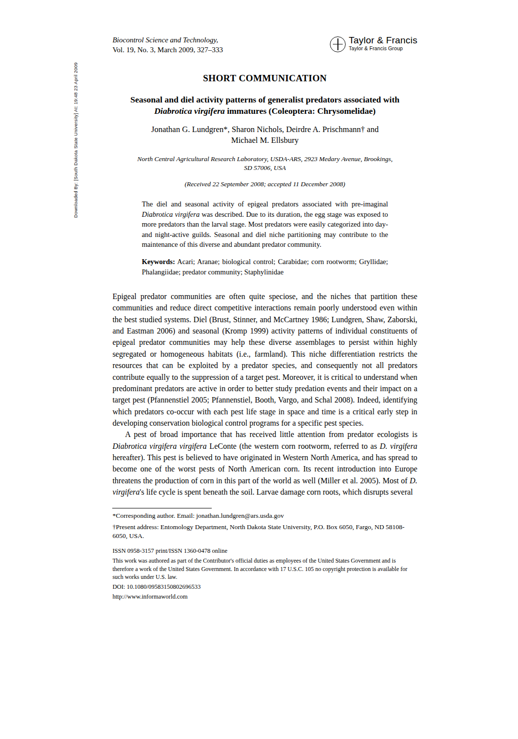Downloaded By: [South Dakota State University] At: 19:48 23 April 2009
Biocontrol Science and Technology,
Vol. 19, No. 3, March 2009, 327–333
Taylor & Francis
Taylor & Francis Group
SHORT COMMUNICATION
Seasonal and diel activity patterns of generalist predators associated with Diabrotica virgifera immatures (Coleoptera: Chrysomelidae)
Jonathan G. Lundgren*, Sharon Nichols, Deirdre A. Prischmann† and
Michael M. Ellsbury
North Central Agricultural Research Laboratory, USDA-ARS, 2923 Medary Avenue, Brookings,
SD 57006, USA
(Received 22 September 2008; accepted 11 December 2008)
The diel and seasonal activity of epigeal predators associated with pre-imaginal Diabrotica virgifera was described. Due to its duration, the egg stage was exposed to more predators than the larval stage. Most predators were easily categorized into day- and night-active guilds. Seasonal and diel niche partitioning may contribute to the maintenance of this diverse and abundant predator community.
Keywords: Acari; Aranae; biological control; Carabidae; corn rootworm; Gryllidae; Phalangiidae; predator community; Staphylinidae
Epigeal predator communities are often quite speciose, and the niches that partition these communities and reduce direct competitive interactions remain poorly understood even within the best studied systems. Diel (Brust, Stinner, and McCartney 1986; Lundgren, Shaw, Zaborski, and Eastman 2006) and seasonal (Kromp 1999) activity patterns of individual constituents of epigeal predator communities may help these diverse assemblages to persist within highly segregated or homogeneous habitats (i.e., farmland). This niche differentiation restricts the resources that can be exploited by a predator species, and consequently not all predators contribute equally to the suppression of a target pest. Moreover, it is critical to understand when predominant predators are active in order to better study predation events and their impact on a target pest (Pfannenstiel 2005; Pfannenstiel, Booth, Vargo, and Schal 2008). Indeed, identifying which predators co-occur with each pest life stage in space and time is a critical early step in developing conservation biological control programs for a specific pest species.
A pest of broad importance that has received little attention from predator ecologists is Diabrotica virgifera virgifera LeConte (the western corn rootworm, referred to as D. virgifera hereafter). This pest is believed to have originated in Western North America, and has spread to become one of the worst pests of North American corn. Its recent introduction into Europe threatens the production of corn in this part of the world as well (Miller et al. 2005). Most of D. virgifera's life cycle is spent beneath the soil. Larvae damage corn roots, which disrupts several
*Corresponding author. Email: jonathan.lundgren@ars.usda.gov
†Present address: Entomology Department, North Dakota State University, P.O. Box 6050, Fargo, ND 58108-6050, USA.
ISSN 0958-3157 print/ISSN 1360-0478 online
This work was authored as part of the Contributor's official duties as employees of the United States Government and is therefore a work of the United States Government. In accordance with 17 U.S.C. 105 no copyright protection is available for such works under U.S. law.
DOI: 10.1080/09583150802696533
http://www.informaworld.com